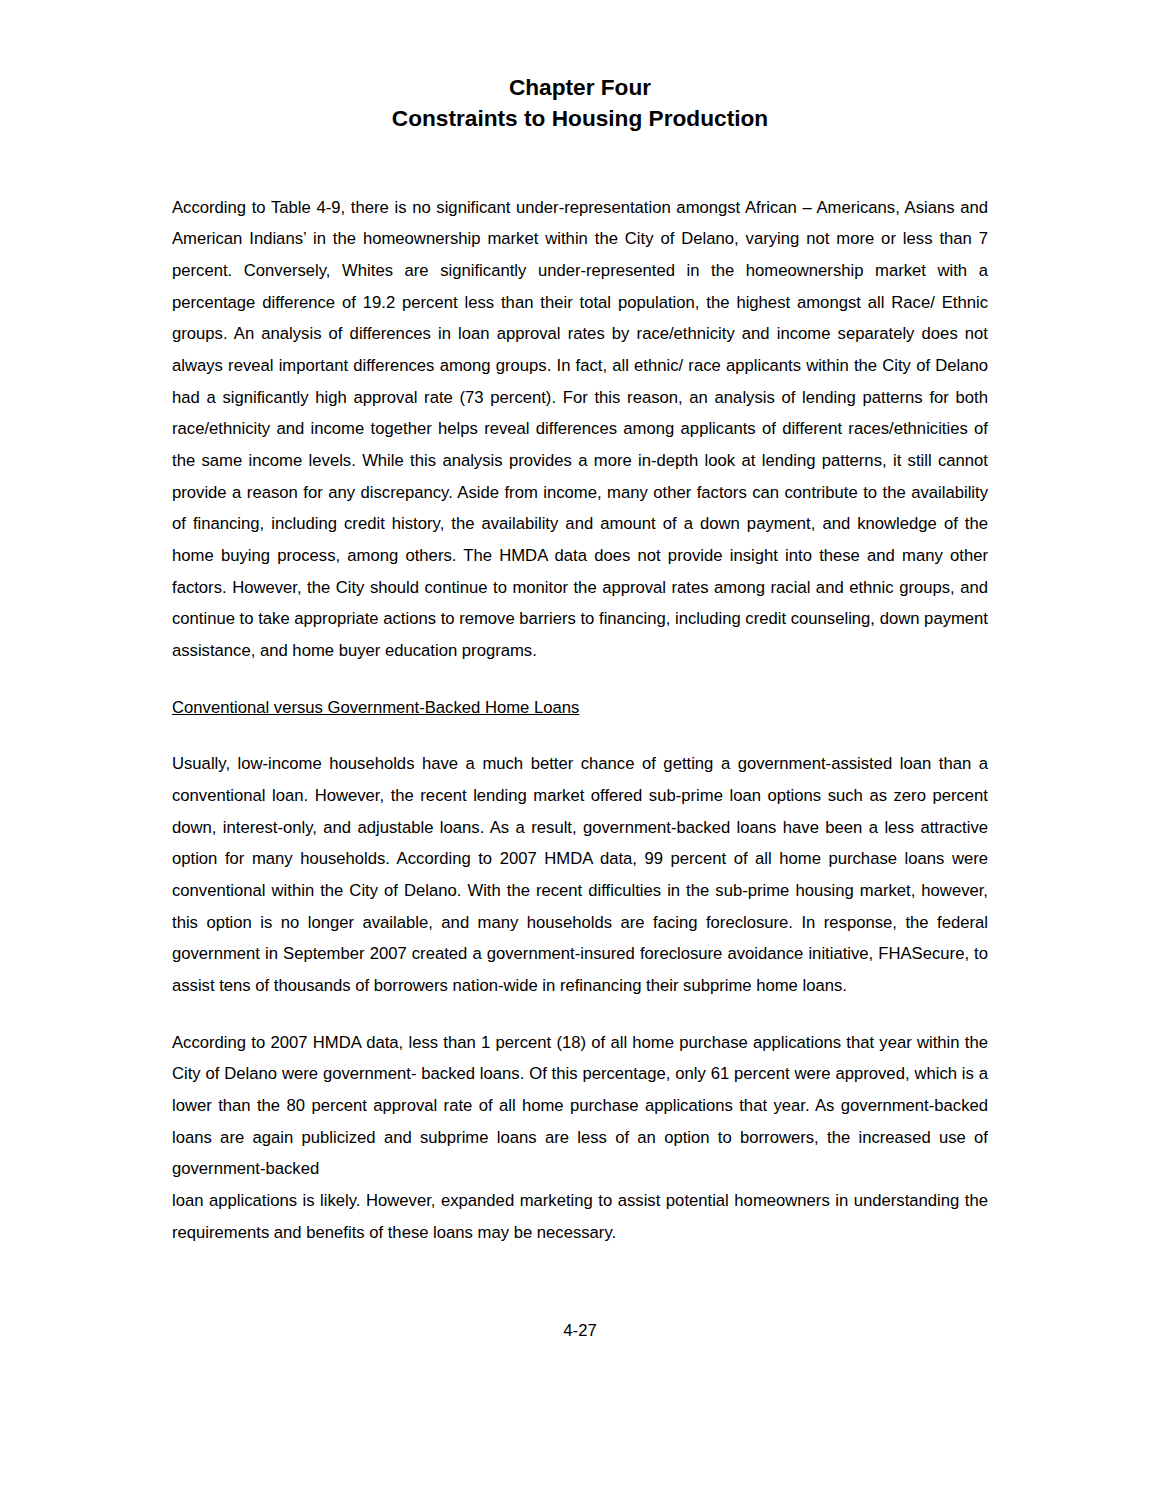Chapter Four
Constraints to Housing Production
According to Table 4-9, there is no significant under-representation amongst African – Americans, Asians and American Indians’ in the homeownership market within the City of Delano, varying not more or less than 7 percent. Conversely, Whites are significantly under-represented in the homeownership market with a percentage difference of 19.2 percent less than their total population, the highest amongst all Race/ Ethnic groups. An analysis of differences in loan approval rates by race/ethnicity and income separately does not always reveal important differences among groups. In fact, all ethnic/ race applicants within the City of Delano had a significantly high approval rate (73 percent). For this reason, an analysis of lending patterns for both race/ethnicity and income together helps reveal differences among applicants of different races/ethnicities of the same income levels. While this analysis provides a more in-depth look at lending patterns, it still cannot provide a reason for any discrepancy. Aside from income, many other factors can contribute to the availability of financing, including credit history, the availability and amount of a down payment, and knowledge of the home buying process, among others. The HMDA data does not provide insight into these and many other factors. However, the City should continue to monitor the approval rates among racial and ethnic groups, and continue to take appropriate actions to remove barriers to financing, including credit counseling, down payment assistance, and home buyer education programs.
Conventional versus Government-Backed Home Loans
Usually, low-income households have a much better chance of getting a government-assisted loan than a conventional loan. However, the recent lending market offered sub-prime loan options such as zero percent down, interest-only, and adjustable loans. As a result, government-backed loans have been a less attractive option for many households. According to 2007 HMDA data, 99 percent of all home purchase loans were conventional within the City of Delano. With the recent difficulties in the sub-prime housing market, however, this option is no longer available, and many households are facing foreclosure. In response, the federal government in September 2007 created a government-insured foreclosure avoidance initiative, FHASecure, to assist tens of thousands of borrowers nation-wide in refinancing their subprime home loans.
According to 2007 HMDA data, less than 1 percent (18) of all home purchase applications that year within the City of Delano were government- backed loans. Of this percentage, only 61 percent were approved, which is a lower than the 80 percent approval rate of all home purchase applications that year. As government-backed loans are again publicized and subprime loans are less of an option to borrowers, the increased use of government-backed
loan applications is likely. However, expanded marketing to assist potential homeowners in understanding the requirements and benefits of these loans may be necessary.
4-27